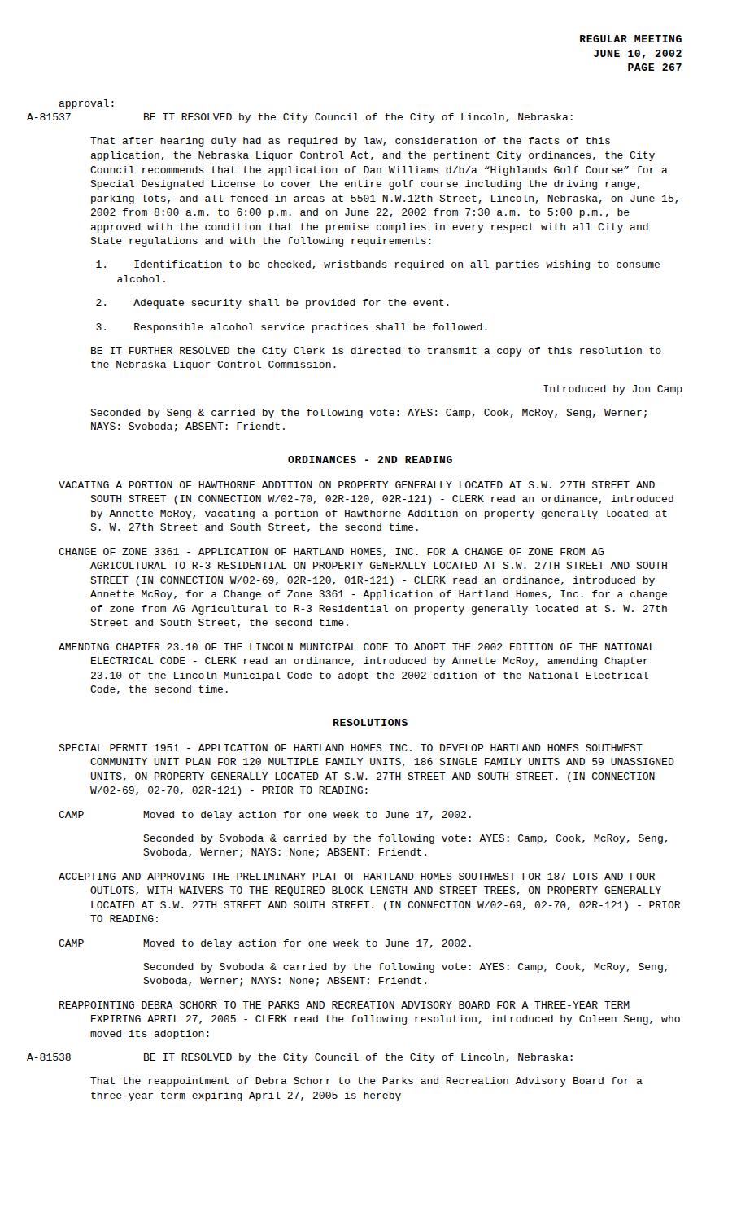REGULAR MEETING
JUNE 10, 2002
PAGE 267
approval:
A-81537 BE IT RESOLVED by the City Council of the City of Lincoln, Nebraska:
That after hearing duly had as required by law, consideration of the facts of this application, the Nebraska Liquor Control Act, and the pertinent City ordinances, the City Council recommends that the application of Dan Williams d/b/a “Highlands Golf Course” for a Special Designated License to cover the entire golf course including the driving range, parking lots, and all fenced-in areas at 5501 N.W.12th Street, Lincoln, Nebraska, on June 15, 2002 from 8:00 a.m. to 6:00 p.m. and on June 22, 2002 from 7:30 a.m. to 5:00 p.m., be approved with the condition that the premise complies in every respect with all City and State regulations and with the following requirements:
1. Identification to be checked, wristbands required on all parties wishing to consume alcohol.
2. Adequate security shall be provided for the event.
3. Responsible alcohol service practices shall be followed.
BE IT FURTHER RESOLVED the City Clerk is directed to transmit a copy of this resolution to the Nebraska Liquor Control Commission.
Introduced by Jon Camp
Seconded by Seng & carried by the following vote: AYES: Camp, Cook, McRoy, Seng, Werner; NAYS: Svoboda; ABSENT: Friendt.
ORDINANCES - 2ND READING
VACATING A PORTION OF HAWTHORNE ADDITION ON PROPERTY GENERALLY LOCATED AT S.W. 27TH STREET AND SOUTH STREET (IN CONNECTION W/02-70, 02R-120, 02R-121) - CLERK read an ordinance, introduced by Annette McRoy, vacating a portion of Hawthorne Addition on property generally located at S. W. 27th Street and South Street, the second time.
CHANGE OF ZONE 3361 - APPLICATION OF HARTLAND HOMES, INC. FOR A CHANGE OF ZONE FROM AG AGRICULTURAL TO R-3 RESIDENTIAL ON PROPERTY GENERALLY LOCATED AT S.W. 27TH STREET AND SOUTH STREET (IN CONNECTION W/02-69, 02R-120, 01R-121) - CLERK read an ordinance, introduced by Annette McRoy, for a Change of Zone 3361 - Application of Hartland Homes, Inc. for a change of zone from AG Agricultural to R-3 Residential on property generally located at S. W. 27th Street and South Street, the second time.
AMENDING CHAPTER 23.10 OF THE LINCOLN MUNICIPAL CODE TO ADOPT THE 2002 EDITION OF THE NATIONAL ELECTRICAL CODE - CLERK read an ordinance, introduced by Annette McRoy, amending Chapter 23.10 of the Lincoln Municipal Code to adopt the 2002 edition of the National Electrical Code, the second time.
RESOLUTIONS
SPECIAL PERMIT 1951 - APPLICATION OF HARTLAND HOMES INC. TO DEVELOP HARTLAND HOMES SOUTHWEST COMMUNITY UNIT PLAN FOR 120 MULTIPLE FAMILY UNITS, 186 SINGLE FAMILY UNITS AND 59 UNASSIGNED UNITS, ON PROPERTY GENERALLY LOCATED AT S.W. 27TH STREET AND SOUTH STREET. (IN CONNECTION W/02-69, 02-70, 02R-121) - PRIOR TO READING:
CAMPMoved to delay action for one week to June 17, 2002.
Seconded by Svoboda & carried by the following vote: AYES: Camp, Cook, McRoy, Seng, Svoboda, Werner; NAYS: None; ABSENT: Friendt.
ACCEPTING AND APPROVING THE PRELIMINARY PLAT OF HARTLAND HOMES SOUTHWEST FOR 187 LOTS AND FOUR OUTLOTS, WITH WAIVERS TO THE REQUIRED BLOCK LENGTH AND STREET TREES, ON PROPERTY GENERALLY LOCATED AT S.W. 27TH STREET AND SOUTH STREET. (IN CONNECTION W/02-69, 02-70, 02R-121) - PRIOR TO READING:
CAMPMoved to delay action for one week to June 17, 2002.
Seconded by Svoboda & carried by the following vote: AYES: Camp, Cook, McRoy, Seng, Svoboda, Werner; NAYS: None; ABSENT: Friendt.
REAPPOINTING DEBRA SCHORR TO THE PARKS AND RECREATION ADVISORY BOARD FOR A THREE-YEAR TERM EXPIRING APRIL 27, 2005 - CLERK read the following resolution, introduced by Coleen Seng, who moved its adoption:
A-81538 BE IT RESOLVED by the City Council of the City of Lincoln, Nebraska:
That the reappointment of Debra Schorr to the Parks and Recreation Advisory Board for a three-year term expiring April 27, 2005 is hereby